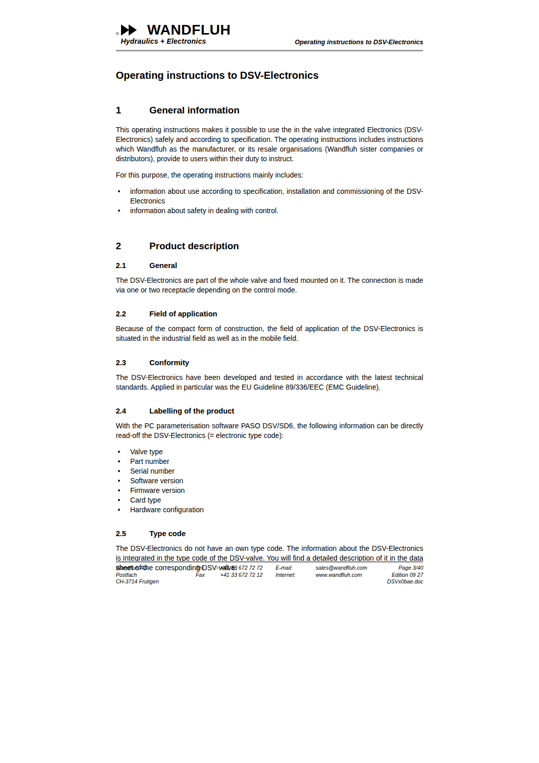®
WANDFLUH
Hydraulics + Electronics
Operating instructions to DSV-Electronics
Operating instructions to DSV-Electronics
1 General information
This operating instructions makes it possible to use the in the valve integrated Electronics (DSV-Electronics) safely and according to specification. The operating instructions includes instructions which Wandfluh as the manufacturer, or its resale organisations (Wandfluh sister companies or distributors), provide to users within their duty to instruct.
For this purpose, the operating instructions mainly includes:
information about use according to specification, installation and commissioning of the DSV-Electronics
information about safety in dealing with control.
2 Product description
2.1 General
The DSV-Electronics are part of the whole valve and fixed mounted on it. The connection is made via one or two receptacle depending on the control mode.
2.2 Field of application
Because of the compact form of construction, the field of application of the DSV-Electronics is situated in the industrial field as well as in the mobile field.
2.3 Conformity
The DSV-Electronics have been developed and tested in accordance with the latest technical standards. Applied in particular was the EU Guideline 89/336/EEC (EMC Guideline).
2.4 Labelling of the product
With the PC parameterisation software PASO DSV/SD6, the following information can be directly read-off the DSV-Electronics (= electronic type code):
Valve type
Part number
Serial number
Software version
Firmware version
Card type
Hardware configuration
2.5 Type code
The DSV-Electronics do not have an own type code. The information about the DSV-Electronics is integrated in the type code of the DSV-valve. You will find a detailed description of it in the data sheet of the corresponding DSV-valve.
| Wandfluh AG | Tel. | +41 33 672 72 72 | E-mail: | sales@wandfluh.com | Page 3/40 |
| Postfach | Fax | +41 33 672 72 12 | Internet: | www.wandfluh.com | Edition 09 27 |
| CH-3714 Frutigen | | | | | DSVx0bae.doc |